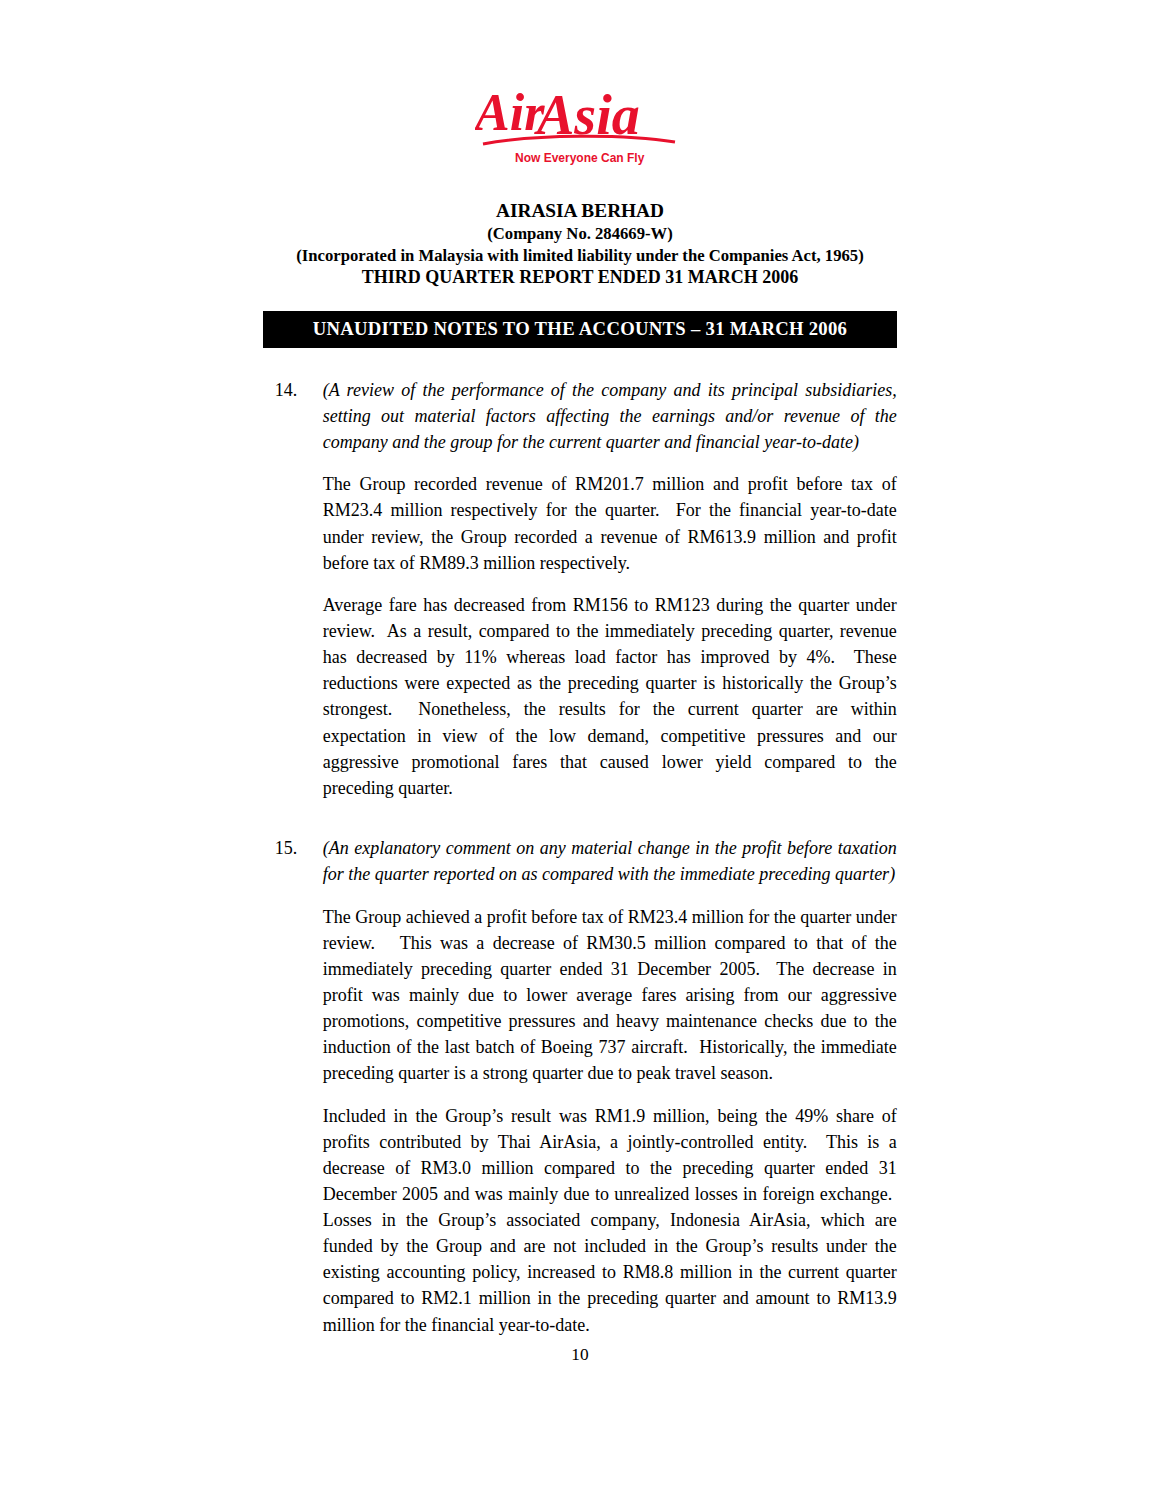Air Asia Now Everyone Can Fly
AIRASIA BERHAD
(Company No. 284669-W)
(Incorporated in Malaysia with limited liability under the Companies Act, 1965)
THIRD QUARTER REPORT ENDED 31 MARCH 2006
UNAUDITED NOTES TO THE ACCOUNTS – 31 MARCH 2006
14.
(A review of the performance of the company and its principal subsidiaries, setting out material factors affecting the earnings and/or revenue of the company and the group for the current quarter and financial year-to-date)
The Group recorded revenue of RM201.7 million and profit before tax of RM23.4 million respectively for the quarter. For the financial year-to-date under review, the Group recorded a revenue of RM613.9 million and profit before tax of RM89.3 million respectively.
Average fare has decreased from RM156 to RM123 during the quarter under review. As a result, compared to the immediately preceding quarter, revenue has decreased by 11% whereas load factor has improved by 4%. These reductions were expected as the preceding quarter is historically the Group’s strongest. Nonetheless, the results for the current quarter are within expectation in view of the low demand, competitive pressures and our aggressive promotional fares that caused lower yield compared to the preceding quarter.
15.
(An explanatory comment on any material change in the profit before taxation for the quarter reported on as compared with the immediate preceding quarter)
The Group achieved a profit before tax of RM23.4 million for the quarter under review. This was a decrease of RM30.5 million compared to that of the immediately preceding quarter ended 31 December 2005. The decrease in profit was mainly due to lower average fares arising from our aggressive promotions, competitive pressures and heavy maintenance checks due to the induction of the last batch of Boeing 737 aircraft. Historically, the immediate preceding quarter is a strong quarter due to peak travel season.
Included in the Group’s result was RM1.9 million, being the 49% share of profits contributed by Thai AirAsia, a jointly-controlled entity. This is a decrease of RM3.0 million compared to the preceding quarter ended 31 December 2005 and was mainly due to unrealized losses in foreign exchange. Losses in the Group’s associated company, Indonesia AirAsia, which are funded by the Group and are not included in the Group’s results under the existing accounting policy, increased to RM8.8 million in the current quarter compared to RM2.1 million in the preceding quarter and amount to RM13.9 million for the financial year-to-date.
10